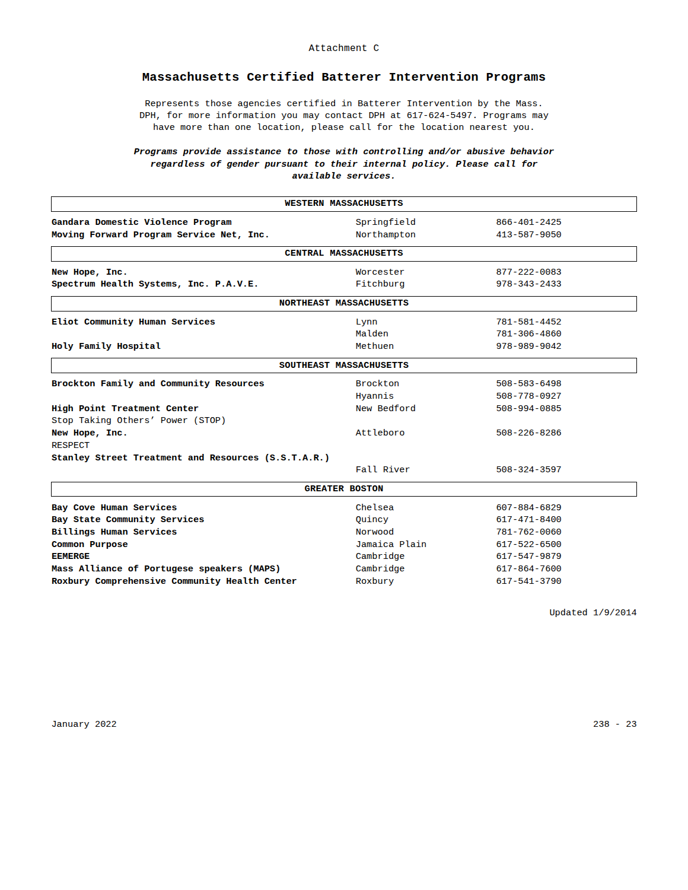Attachment C
Massachusetts Certified Batterer Intervention Programs
Represents those agencies certified in Batterer Intervention by the Mass.
DPH, for more information you may contact DPH at 617-624-5497. Programs may
have more than one location, please call for the location nearest you.
Programs provide assistance to those with controlling and/or abusive behavior
regardless of gender pursuant to their internal policy. Please call for
available services.
| WESTERN MASSACHUSETTS |
| Gandara Domestic Violence Program | Springfield | 866-401-2425 |
| Moving Forward Program Service Net, Inc. | Northampton | 413-587-9050 |
| CENTRAL MASSACHUSETTS |
| New Hope, Inc. | Worcester | 877-222-0083 |
| Spectrum Health Systems, Inc. P.A.V.E. | Fitchburg | 978-343-2433 |
| NORTHEAST MASSACHUSETTS |
| Eliot Community Human Services | Lynn | 781-581-4452 |
| | Malden | 781-306-4860 |
| Holy Family Hospital | Methuen | 978-989-9042 |
| SOUTHEAST MASSACHUSETTS |
| Brockton Family and Community Resources | Brockton | 508-583-6498 |
| | Hyannis | 508-778-0927 |
| High Point Treatment Center | New Bedford | 508-994-0885 |
| Stop Taking Others’ Power (STOP) | | |
| New Hope, Inc. | Attleboro | 508-226-8286 |
| RESPECT | | |
| Stanley Street Treatment and Resources (S.S.T.A.R.) | | |
| | Fall River | 508-324-3597 |
| GREATER BOSTON |
| Bay Cove Human Services | Chelsea | 607-884-6829 |
| Bay State Community Services | Quincy | 617-471-8400 |
| Billings Human Services | Norwood | 781-762-0060 |
| Common Purpose | Jamaica Plain | 617-522-6500 |
| EEMERGE | Cambridge | 617-547-9879 |
| Mass Alliance of Portugese speakers (MAPS) | Cambridge | 617-864-7600 |
| Roxbury Comprehensive Community Health Center | Roxbury | 617-541-3790 |
Updated 1/9/2014
January 2022 238 - 23